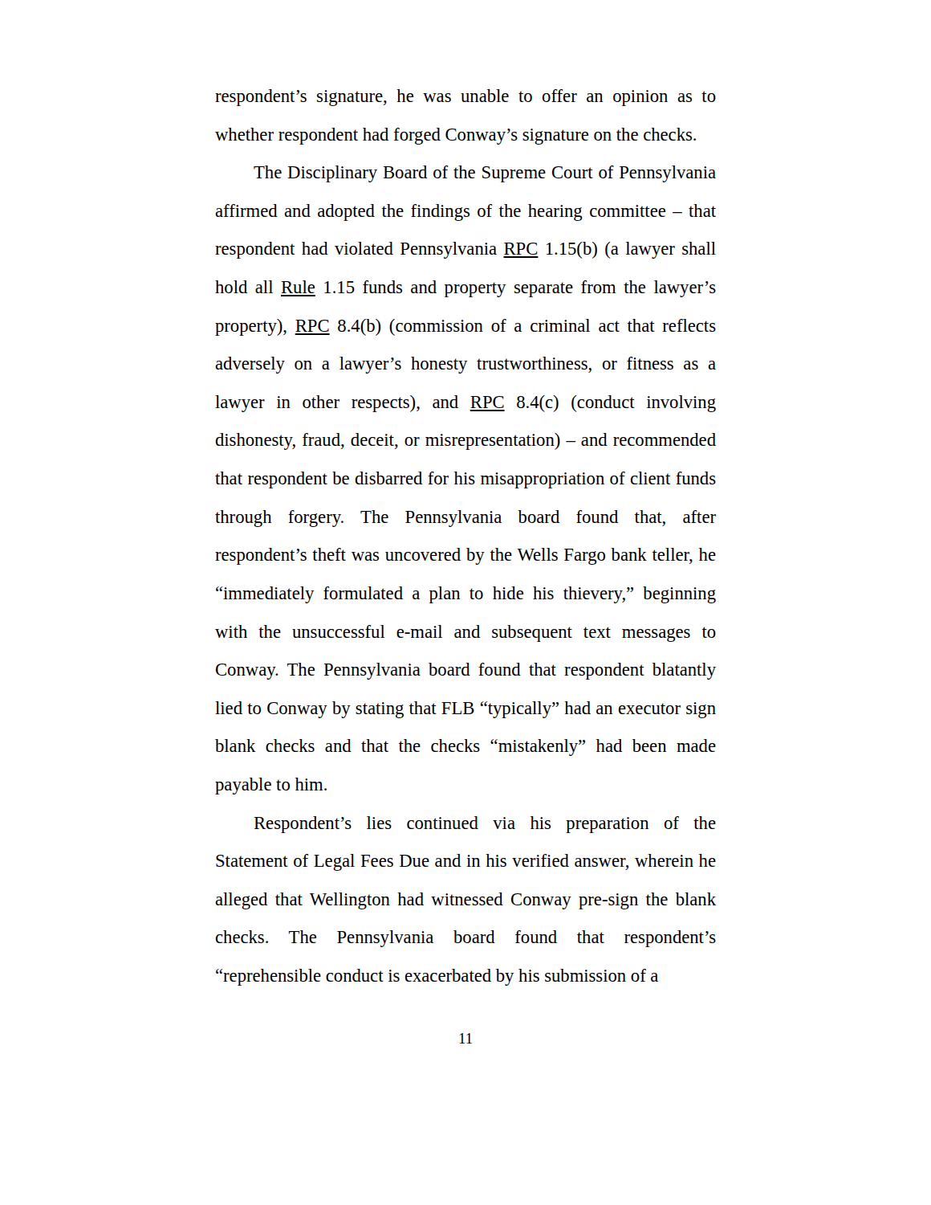respondent’s signature, he was unable to offer an opinion as to whether respondent had forged Conway’s signature on the checks.
The Disciplinary Board of the Supreme Court of Pennsylvania affirmed and adopted the findings of the hearing committee – that respondent had violated Pennsylvania RPC 1.15(b) (a lawyer shall hold all Rule 1.15 funds and property separate from the lawyer’s property), RPC 8.4(b) (commission of a criminal act that reflects adversely on a lawyer’s honesty trustworthiness, or fitness as a lawyer in other respects), and RPC 8.4(c) (conduct involving dishonesty, fraud, deceit, or misrepresentation) – and recommended that respondent be disbarred for his misappropriation of client funds through forgery. The Pennsylvania board found that, after respondent’s theft was uncovered by the Wells Fargo bank teller, he “immediately formulated a plan to hide his thievery,” beginning with the unsuccessful e-mail and subsequent text messages to Conway. The Pennsylvania board found that respondent blatantly lied to Conway by stating that FLB “typically” had an executor sign blank checks and that the checks “mistakenly” had been made payable to him.
Respondent’s lies continued via his preparation of the Statement of Legal Fees Due and in his verified answer, wherein he alleged that Wellington had witnessed Conway pre-sign the blank checks. The Pennsylvania board found that respondent’s “reprehensible conduct is exacerbated by his submission of a
11